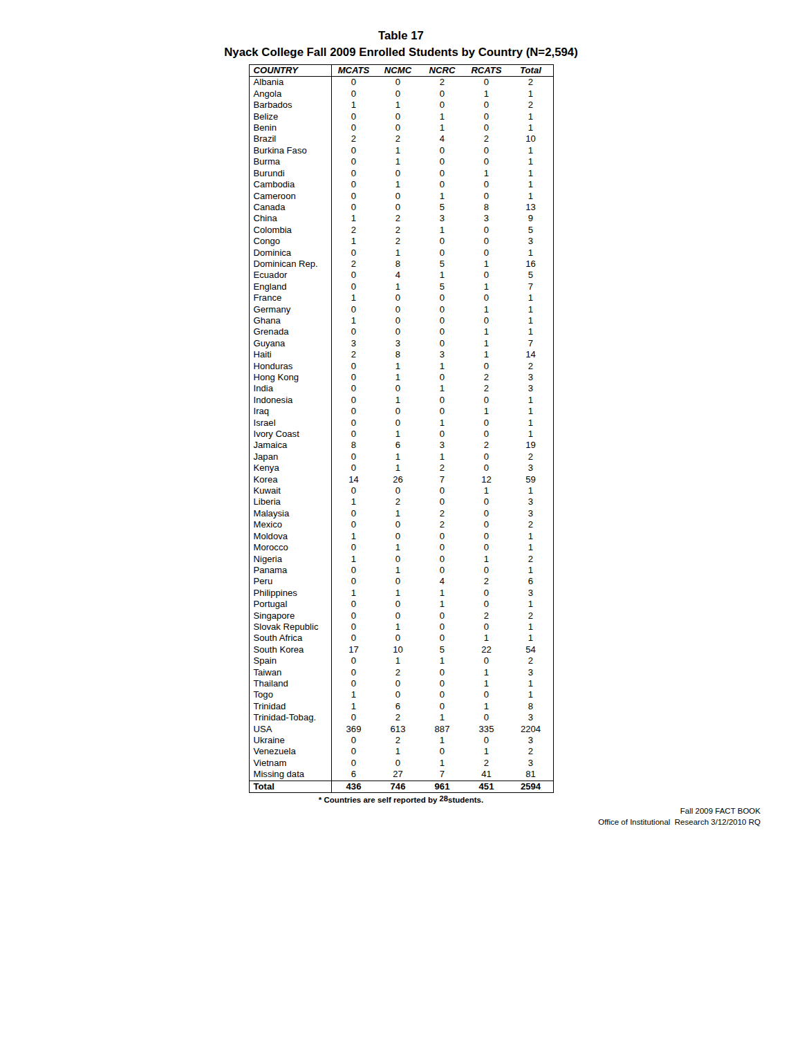Table 17
Nyack College Fall 2009 Enrolled Students by Country (N=2,594)
| COUNTRY | MCATS | NCMC | NCRC | RCATS | Total |
| --- | --- | --- | --- | --- | --- |
| Albania | 0 | 0 | 2 | 0 | 2 |
| Angola | 0 | 0 | 0 | 1 | 1 |
| Barbados | 1 | 1 | 0 | 0 | 2 |
| Belize | 0 | 0 | 1 | 0 | 1 |
| Benin | 0 | 0 | 1 | 0 | 1 |
| Brazil | 2 | 2 | 4 | 2 | 10 |
| Burkina Faso | 0 | 1 | 0 | 0 | 1 |
| Burma | 0 | 1 | 0 | 0 | 1 |
| Burundi | 0 | 0 | 0 | 1 | 1 |
| Cambodia | 0 | 1 | 0 | 0 | 1 |
| Cameroon | 0 | 0 | 1 | 0 | 1 |
| Canada | 0 | 0 | 5 | 8 | 13 |
| China | 1 | 2 | 3 | 3 | 9 |
| Colombia | 2 | 2 | 1 | 0 | 5 |
| Congo | 1 | 2 | 0 | 0 | 3 |
| Dominica | 0 | 1 | 0 | 0 | 1 |
| Dominican Rep. | 2 | 8 | 5 | 1 | 16 |
| Ecuador | 0 | 4 | 1 | 0 | 5 |
| England | 0 | 1 | 5 | 1 | 7 |
| France | 1 | 0 | 0 | 0 | 1 |
| Germany | 0 | 0 | 0 | 1 | 1 |
| Ghana | 1 | 0 | 0 | 0 | 1 |
| Grenada | 0 | 0 | 0 | 1 | 1 |
| Guyana | 3 | 3 | 0 | 1 | 7 |
| Haiti | 2 | 8 | 3 | 1 | 14 |
| Honduras | 0 | 1 | 1 | 0 | 2 |
| Hong Kong | 0 | 1 | 0 | 2 | 3 |
| India | 0 | 0 | 1 | 2 | 3 |
| Indonesia | 0 | 1 | 0 | 0 | 1 |
| Iraq | 0 | 0 | 0 | 1 | 1 |
| Israel | 0 | 0 | 1 | 0 | 1 |
| Ivory Coast | 0 | 1 | 0 | 0 | 1 |
| Jamaica | 8 | 6 | 3 | 2 | 19 |
| Japan | 0 | 1 | 1 | 0 | 2 |
| Kenya | 0 | 1 | 2 | 0 | 3 |
| Korea | 14 | 26 | 7 | 12 | 59 |
| Kuwait | 0 | 0 | 0 | 1 | 1 |
| Liberia | 1 | 2 | 0 | 0 | 3 |
| Malaysia | 0 | 1 | 2 | 0 | 3 |
| Mexico | 0 | 0 | 2 | 0 | 2 |
| Moldova | 1 | 0 | 0 | 0 | 1 |
| Morocco | 0 | 1 | 0 | 0 | 1 |
| Nigeria | 1 | 0 | 0 | 1 | 2 |
| Panama | 0 | 1 | 0 | 0 | 1 |
| Peru | 0 | 0 | 4 | 2 | 6 |
| Philippines | 1 | 1 | 1 | 0 | 3 |
| Portugal | 0 | 0 | 1 | 0 | 1 |
| Singapore | 0 | 0 | 0 | 2 | 2 |
| Slovak Republic | 0 | 1 | 0 | 0 | 1 |
| South Africa | 0 | 0 | 0 | 1 | 1 |
| South Korea | 17 | 10 | 5 | 22 | 54 |
| Spain | 0 | 1 | 1 | 0 | 2 |
| Taiwan | 0 | 2 | 0 | 1 | 3 |
| Thailand | 0 | 0 | 0 | 1 | 1 |
| Togo | 1 | 0 | 0 | 0 | 1 |
| Trinidad | 1 | 6 | 0 | 1 | 8 |
| Trinidad-Tobag. | 0 | 2 | 1 | 0 | 3 |
| USA | 369 | 613 | 887 | 335 | 2204 |
| Ukraine | 0 | 2 | 1 | 0 | 3 |
| Venezuela | 0 | 1 | 0 | 1 | 2 |
| Vietnam | 0 | 0 | 1 | 2 | 3 |
| Missing data | 6 | 27 | 7 | 41 | 81 |
| Total | 436 | 746 | 961 | 451 | 2594 |
* Countries are self reported by 28students.
Fall 2009 FACT BOOK
Office of Institutional Research 3/12/2010 RQ